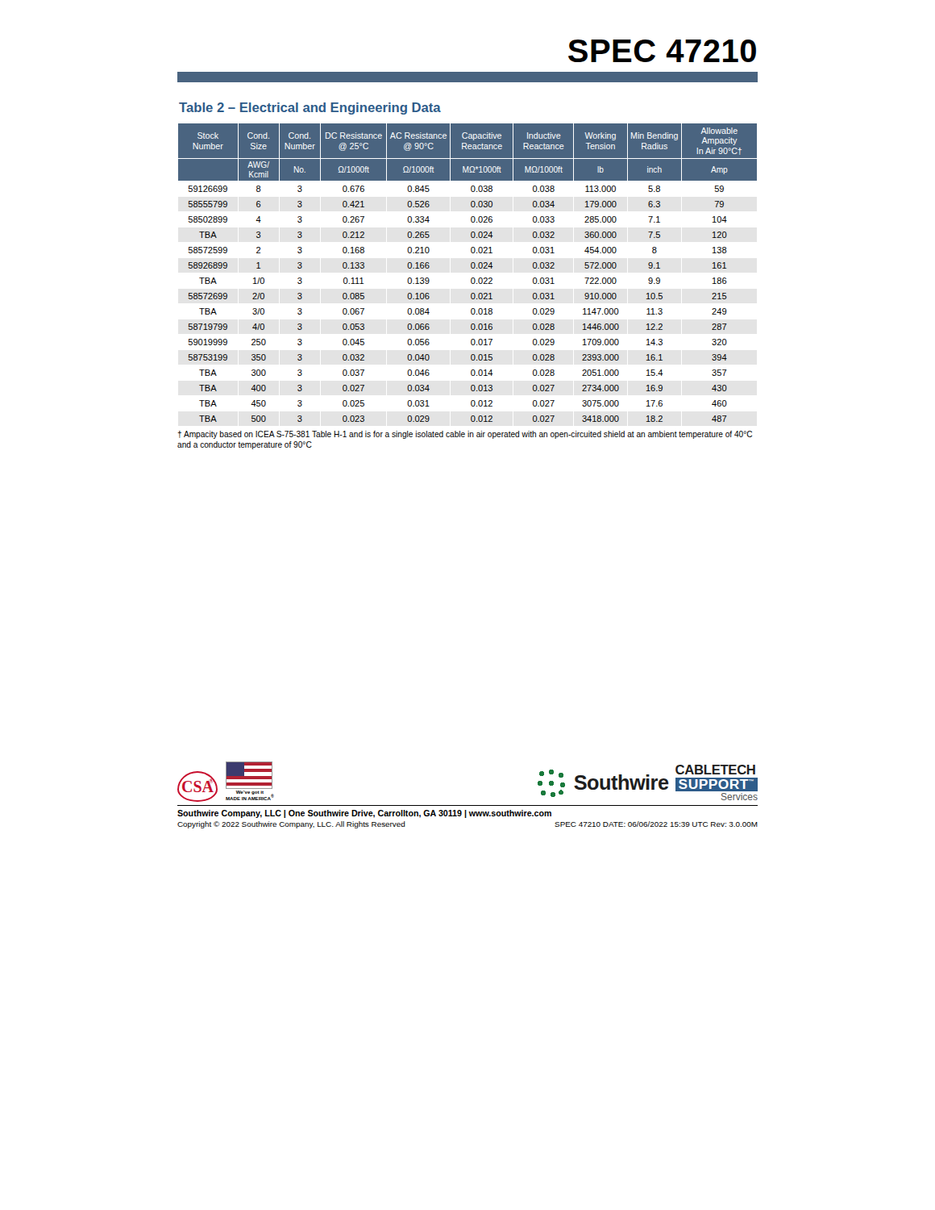SPEC 47210
Table 2 – Electrical and Engineering Data
| Stock Number | Cond. Size | Cond. Number | DC Resistance @ 25°C | AC Resistance @ 90°C | Capacitive Reactance | Inductive Reactance | Working Tension | Min Bending Radius | Allowable Ampacity In Air 90°C† |
| --- | --- | --- | --- | --- | --- | --- | --- | --- | --- |
| | AWG/ Kcmil | No. | Ω/1000ft | Ω/1000ft | MΩ*1000ft | MΩ/1000ft | lb | inch | Amp |
| 59126699 | 8 | 3 | 0.676 | 0.845 | 0.038 | 0.038 | 113.000 | 5.8 | 59 |
| 58555799 | 6 | 3 | 0.421 | 0.526 | 0.030 | 0.034 | 179.000 | 6.3 | 79 |
| 58502899 | 4 | 3 | 0.267 | 0.334 | 0.026 | 0.033 | 285.000 | 7.1 | 104 |
| TBA | 3 | 3 | 0.212 | 0.265 | 0.024 | 0.032 | 360.000 | 7.5 | 120 |
| 58572599 | 2 | 3 | 0.168 | 0.210 | 0.021 | 0.031 | 454.000 | 8 | 138 |
| 58926899 | 1 | 3 | 0.133 | 0.166 | 0.024 | 0.032 | 572.000 | 9.1 | 161 |
| TBA | 1/0 | 3 | 0.111 | 0.139 | 0.022 | 0.031 | 722.000 | 9.9 | 186 |
| 58572699 | 2/0 | 3 | 0.085 | 0.106 | 0.021 | 0.031 | 910.000 | 10.5 | 215 |
| TBA | 3/0 | 3 | 0.067 | 0.084 | 0.018 | 0.029 | 1147.000 | 11.3 | 249 |
| 58719799 | 4/0 | 3 | 0.053 | 0.066 | 0.016 | 0.028 | 1446.000 | 12.2 | 287 |
| 59019999 | 250 | 3 | 0.045 | 0.056 | 0.017 | 0.029 | 1709.000 | 14.3 | 320 |
| 58753199 | 350 | 3 | 0.032 | 0.040 | 0.015 | 0.028 | 2393.000 | 16.1 | 394 |
| TBA | 300 | 3 | 0.037 | 0.046 | 0.014 | 0.028 | 2051.000 | 15.4 | 357 |
| TBA | 400 | 3 | 0.027 | 0.034 | 0.013 | 0.027 | 2734.000 | 16.9 | 430 |
| TBA | 450 | 3 | 0.025 | 0.031 | 0.012 | 0.027 | 3075.000 | 17.6 | 460 |
| TBA | 500 | 3 | 0.023 | 0.029 | 0.012 | 0.027 | 3418.000 | 18.2 | 487 |
† Ampacity based on ICEA S-75-381 Table H-1 and is for a single isolated cable in air operated with an open-circuited shield at an ambient temperature of 40°C and a conductor temperature of 90°C
CSA®
We’ve got it
MADE IN AMERICA®
Southwire
CABLETECH
SUPPORT™ Services
Southwire Company, LLC | One Southwire Drive, Carrollton, GA 30119 | www.southwire.com
Copyright © 2022 Southwire Company, LLC. All Rights Reserved SPEC 47210 DATE: 06/06/2022 15:39 UTC Rev: 3.0.00M